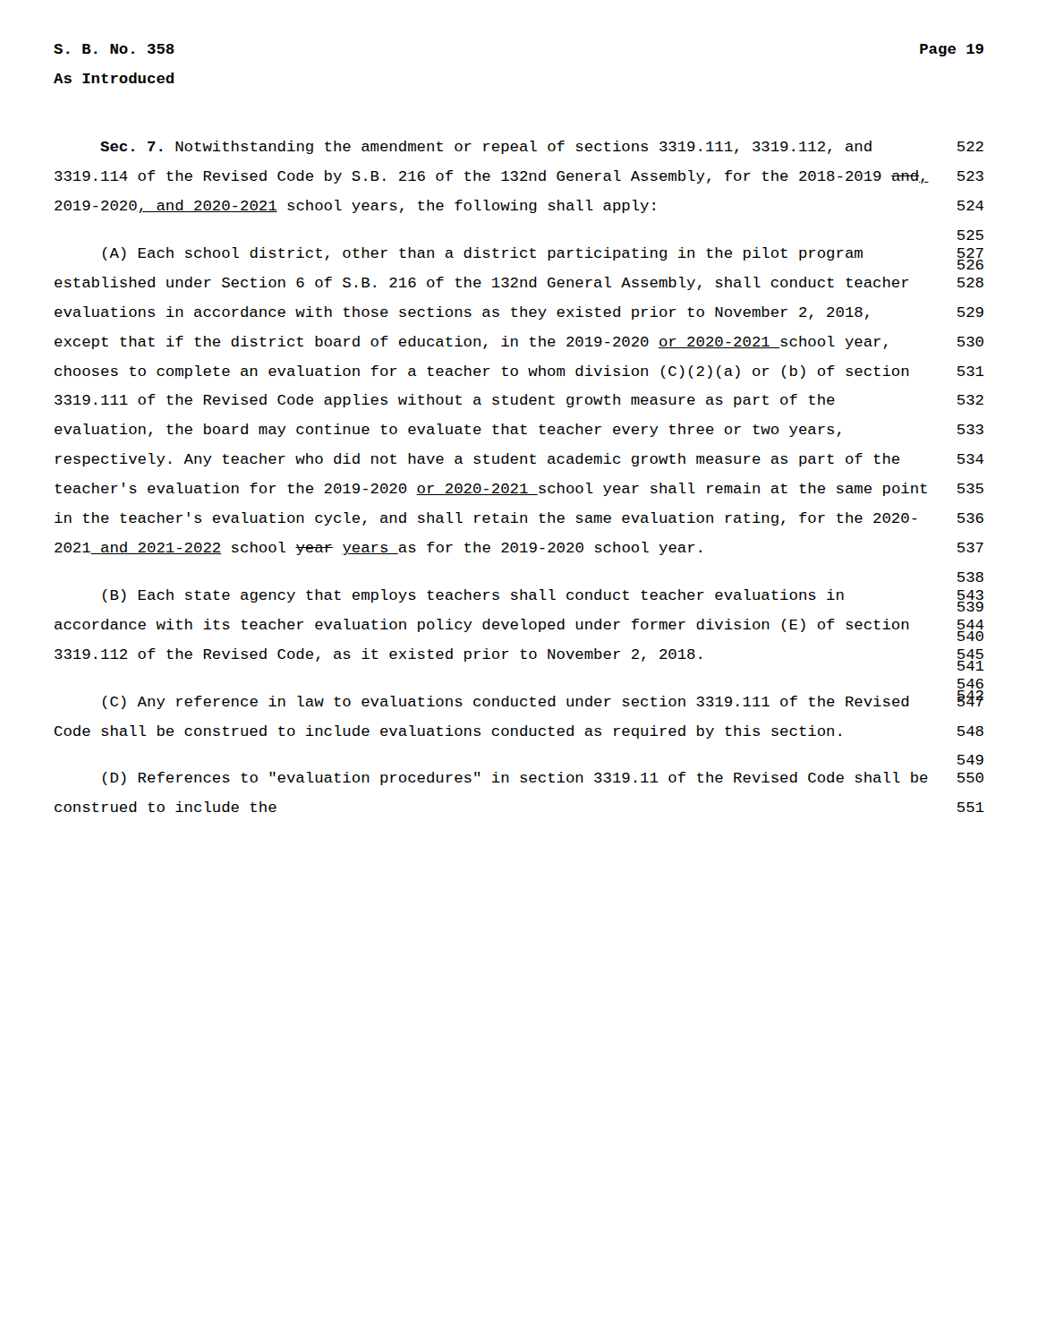S. B. No. 358 As Introduced
Page 19
522523524525526 Sec. 7. Notwithstanding the amendment or repeal of sections 3319.111, 3319.112, and 3319.114 of the Revised Code by S.B. 216 of the 132nd General Assembly, for the 2018-2019 and, 2019-2020, and 2020-2021 school years, the following shall apply:
527528529530531532533534535536537538539540541542 (A) Each school district, other than a district participating in the pilot program established under Section 6 of S.B. 216 of the 132nd General Assembly, shall conduct teacher evaluations in accordance with those sections as they existed prior to November 2, 2018, except that if the district board of education, in the 2019-2020 or 2020-2021 school year, chooses to complete an evaluation for a teacher to whom division (C)(2)(a) or (b) of section 3319.111 of the Revised Code applies without a student growth measure as part of the evaluation, the board may continue to evaluate that teacher every three or two years, respectively. Any teacher who did not have a student academic growth measure as part of the teacher's evaluation for the 2019-2020 or 2020-2021 school year shall remain at the same point in the teacher's evaluation cycle, and shall retain the same evaluation rating, for the 2020-2021 and 2021-2022 school year years as for the 2019-2020 school year.
543544545546 (B) Each state agency that employs teachers shall conduct teacher evaluations in accordance with its teacher evaluation policy developed under former division (E) of section 3319.112 of the Revised Code, as it existed prior to November 2, 2018.
547548549 (C) Any reference in law to evaluations conducted under section 3319.111 of the Revised Code shall be construed to include evaluations conducted as required by this section.
550551 (D) References to "evaluation procedures" in section 3319.11 of the Revised Code shall be construed to include the